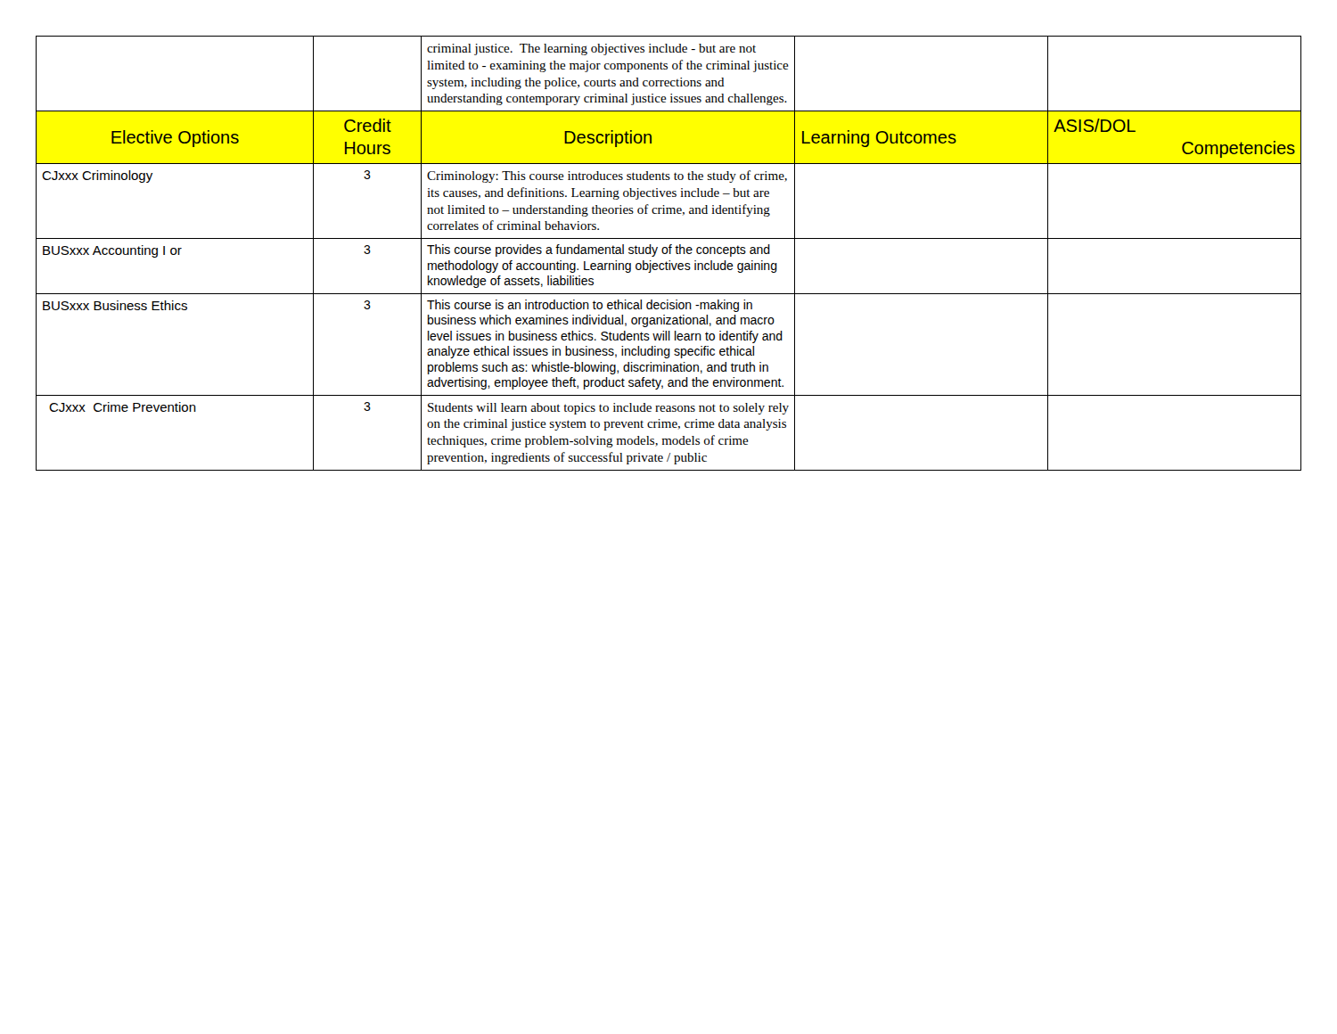| | | criminal justice. The learning objectives include - but are not limited to - examining the major components of the criminal justice system, including the police, courts and corrections and understanding contemporary criminal justice issues and challenges. | | |
| Elective Options | Credit Hours | Description | Learning Outcomes | ASIS/DOL Competencies |
| CJxxx Criminology | 3 | Criminology: This course introduces students to the study of crime, its causes, and definitions. Learning objectives include – but are not limited to – understanding theories of crime, and identifying correlates of criminal behaviors. | | |
| BUSxxx Accounting I or | 3 | This course provides a fundamental study of the concepts and methodology of accounting. Learning objectives include gaining knowledge of assets, liabilities | | |
| BUSxxx Business Ethics | 3 | This course is an introduction to ethical decision -making in business which examines individual, organizational, and macro level issues in business ethics. Students will learn to identify and analyze ethical issues in business, including specific ethical problems such as: whistle-blowing, discrimination, and truth in advertising, employee theft, product safety, and the environment. | | |
| CJxxx Crime Prevention | 3 | Students will learn about topics to include reasons not to solely rely on the criminal justice system to prevent crime, crime data analysis techniques, crime problem-solving models, models of crime prevention, ingredients of successful private / public | | |